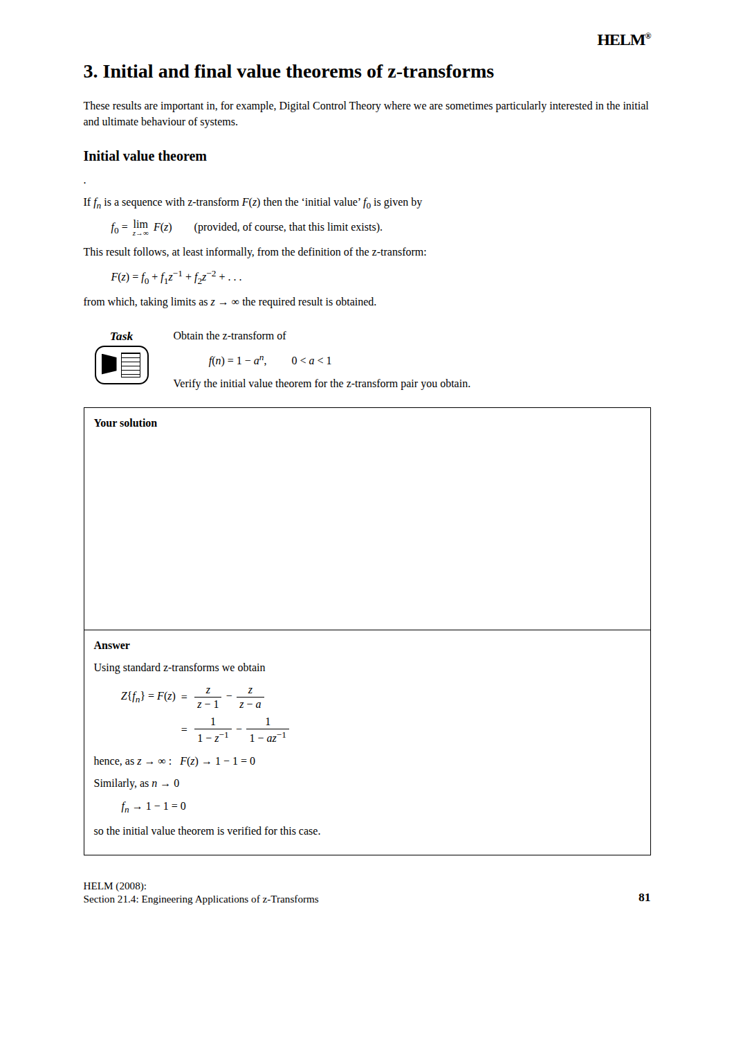HELM®
3. Initial and final value theorems of z-transforms
These results are important in, for example, Digital Control Theory where we are sometimes particularly interested in the initial and ultimate behaviour of systems.
Initial value theorem
.
If fn is a sequence with z-transform F(z) then the ‘initial value’ f0 is given by
f0 = lim z→∞ F(z) (provided, of course, that this limit exists).
This result follows, at least informally, from the definition of the z-transform:
F(z) = f0 + f1z−1 + f2z−2 + . . .
from which, taking limits as z → ∞ the required result is obtained.
Task
Obtain the z-transform of
f(n) = 1 − an, 0 < a < 1
Verify the initial value theorem for the z-transform pair you obtain.
Your solution
Answer
Using standard z-transforms we obtain
| Z { f n } = F ( z ) | = | z z − 1 − z z − a |
| | = | 1 1 − z −1 − 1 1 − az −1 |
hence, as z → ∞ : F(z) → 1 − 1 = 0
Similarly, as n → 0
fn → 1 − 1 = 0
so the initial value theorem is verified for this case.
HELM (2008):
Section 21.4: Engineering Applications of z-Transforms
81